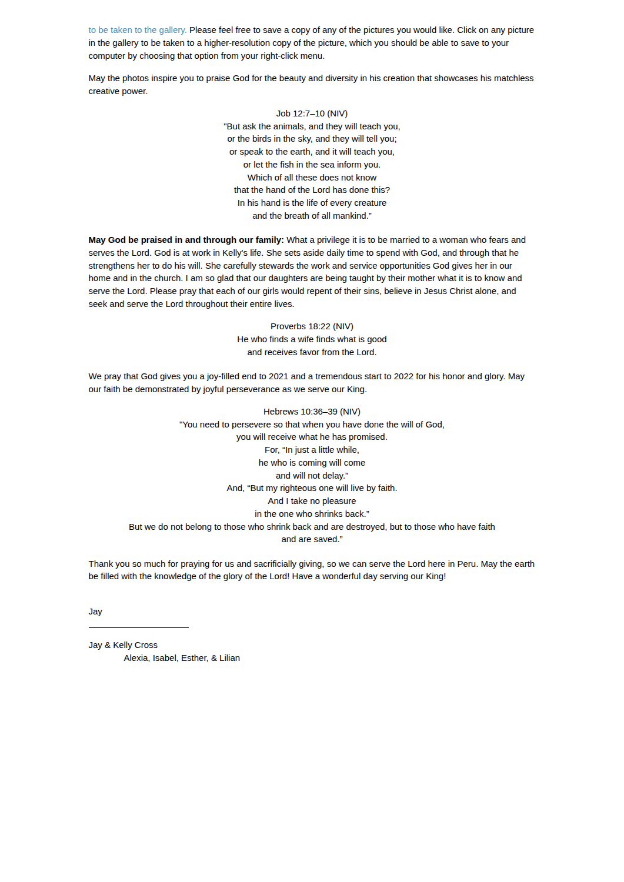to be taken to the gallery. Please feel free to save a copy of any of the pictures you would like. Click on any picture in the gallery to be taken to a higher-resolution copy of the picture, which you should be able to save to your computer by choosing that option from your right-click menu.
May the photos inspire you to praise God for the beauty and diversity in his creation that showcases his matchless creative power.
Job 12:7–10 (NIV)
"But ask the animals, and they will teach you,
or the birds in the sky, and they will tell you;
or speak to the earth, and it will teach you,
or let the fish in the sea inform you.
Which of all these does not know
that the hand of the Lord has done this?
In his hand is the life of every creature
and the breath of all mankind.”
May God be praised in and through our family: What a privilege it is to be married to a woman who fears and serves the Lord. God is at work in Kelly's life. She sets aside daily time to spend with God, and through that he strengthens her to do his will. She carefully stewards the work and service opportunities God gives her in our home and in the church. I am so glad that our daughters are being taught by their mother what it is to know and serve the Lord. Please pray that each of our girls would repent of their sins, believe in Jesus Christ alone, and seek and serve the Lord throughout their entire lives.
Proverbs 18:22 (NIV)
He who finds a wife finds what is good
and receives favor from the Lord.
We pray that God gives you a joy-filled end to 2021 and a tremendous start to 2022 for his honor and glory. May our faith be demonstrated by joyful perseverance as we serve our King.
Hebrews 10:36–39 (NIV)
"You need to persevere so that when you have done the will of God,
you will receive what he has promised.
For, “In just a little while,
he who is coming will come
and will not delay.”
And, “But my righteous one will live by faith.
And I take no pleasure
in the one who shrinks back.”
But we do not belong to those who shrink back and are destroyed, but to those who have faith
and are saved.”
Thank you so much for praying for us and sacrificially giving, so we can serve the Lord here in Peru. May the earth be filled with the knowledge of the glory of the Lord! Have a wonderful day serving our King!
Jay
Jay & Kelly Cross
Alexia, Isabel, Esther, & Lilian